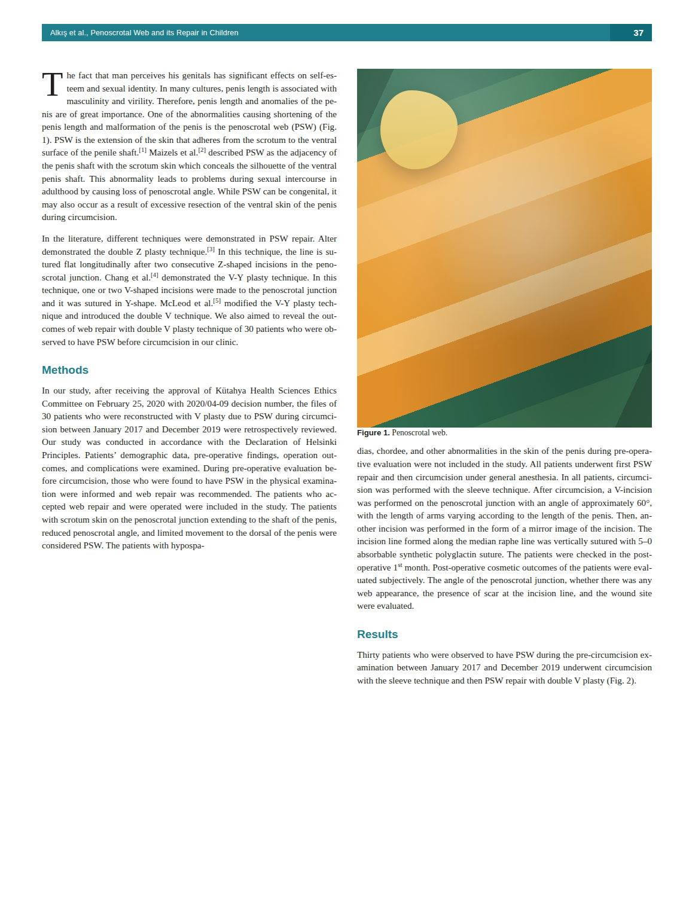Alkış et al., Penoscrotal Web and its Repair in Children
37
The fact that man perceives his genitals has significant effects on self-esteem and sexual identity. In many cultures, penis length is associated with masculinity and virility. Therefore, penis length and anomalies of the penis are of great importance. One of the abnormalities causing shortening of the penis length and malformation of the penis is the penoscrotal web (PSW) (Fig. 1). PSW is the extension of the skin that adheres from the scrotum to the ventral surface of the penile shaft.[1] Maizels et al.[2] described PSW as the adjacency of the penis shaft with the scrotum skin which conceals the silhouette of the ventral penis shaft. This abnormality leads to problems during sexual intercourse in adulthood by causing loss of penoscrotal angle. While PSW can be congenital, it may also occur as a result of excessive resection of the ventral skin of the penis during circumcision.
In the literature, different techniques were demonstrated in PSW repair. Alter demonstrated the double Z plasty technique.[3] In this technique, the line is sutured flat longitudinally after two consecutive Z-shaped incisions in the penoscrotal junction. Chang et al.[4] demonstrated the V-Y plasty technique. In this technique, one or two V-shaped incisions were made to the penoscrotal junction and it was sutured in Y-shape. McLeod et al.[5] modified the V-Y plasty technique and introduced the double V technique. We also aimed to reveal the outcomes of web repair with double V plasty technique of 30 patients who were observed to have PSW before circumcision in our clinic.
Methods
In our study, after receiving the approval of Kütahya Health Sciences Ethics Committee on February 25, 2020 with 2020/04-09 decision number, the files of 30 patients who were reconstructed with V plasty due to PSW during circumcision between January 2017 and December 2019 were retrospectively reviewed. Our study was conducted in accordance with the Declaration of Helsinki Principles. Patients’ demographic data, pre-operative findings, operation outcomes, and complications were examined. During pre-operative evaluation before circumcision, those who were found to have PSW in the physical examination were informed and web repair was recommended. The patients who accepted web repair and were operated were included in the study. The patients with scrotum skin on the penoscrotal junction extending to the shaft of the penis, reduced penoscrotal angle, and limited movement to the dorsal of the penis were considered PSW. The patients with hypospa-
Figure 1. Penoscrotal web.
dias, chordee, and other abnormalities in the skin of the penis during pre-operative evaluation were not included in the study. All patients underwent first PSW repair and then circumcision under general anesthesia. In all patients, circumcision was performed with the sleeve technique. After circumcision, a V-incision was performed on the penoscrotal junction with an angle of approximately 60°, with the length of arms varying according to the length of the penis. Then, another incision was performed in the form of a mirror image of the incision. The incision line formed along the median raphe line was vertically sutured with 5–0 absorbable synthetic polyglactin suture. The patients were checked in the post-operative 1st month. Post-operative cosmetic outcomes of the patients were evaluated subjectively. The angle of the penoscrotal junction, whether there was any web appearance, the presence of scar at the incision line, and the wound site were evaluated.
Results
Thirty patients who were observed to have PSW during the pre-circumcision examination between January 2017 and December 2019 underwent circumcision with the sleeve technique and then PSW repair with double V plasty (Fig. 2).